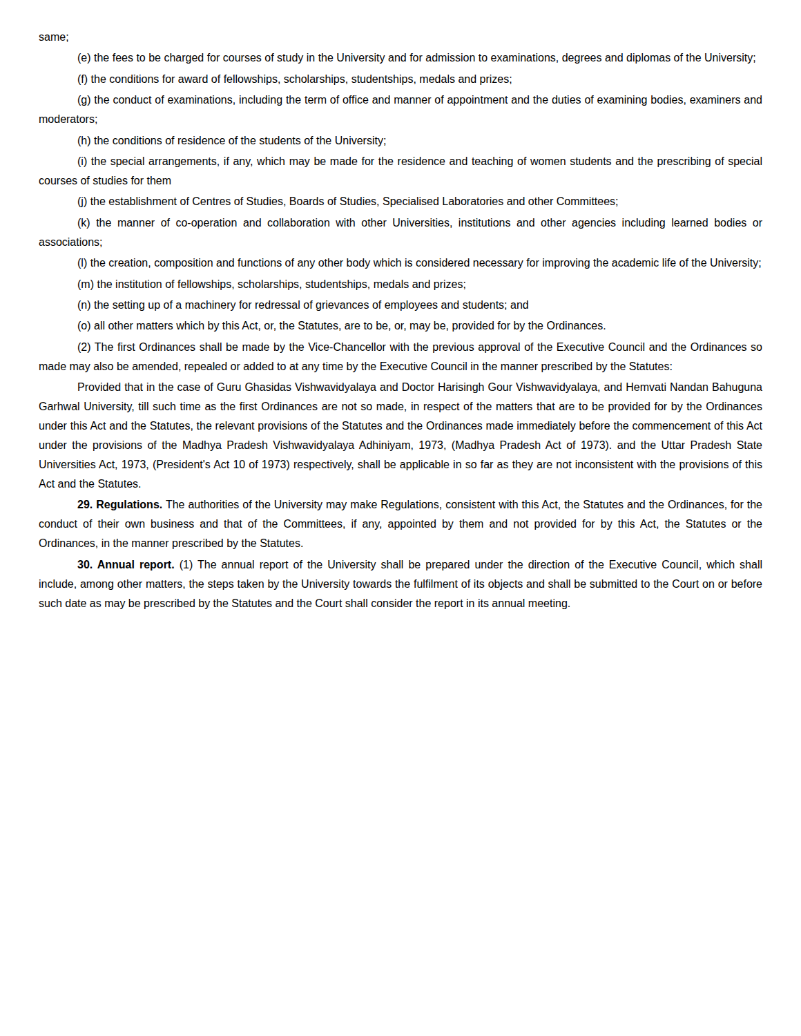same;
(e) the fees to be charged for courses of study in the University and for admission to examinations, degrees and diplomas of the University;
(f) the conditions for award of fellowships, scholarships, studentships, medals and prizes;
(g) the conduct of examinations, including the term of office and manner of appointment and the duties of examining bodies, examiners and moderators;
(h) the conditions of residence of the students of the University;
(i) the special arrangements, if any, which may be made for the residence and teaching of women students and the prescribing of special courses of studies for them
(j) the establishment of Centres of Studies, Boards of Studies, Specialised Laboratories and other Committees;
(k) the manner of co-operation and collaboration with other Universities, institutions and other agencies including learned bodies or associations;
(l) the creation, composition and functions of any other body which is considered necessary for improving the academic life of the University;
(m) the institution of fellowships, scholarships, studentships, medals and prizes;
(n) the setting up of a machinery for redressal of grievances of employees and students; and
(o) all other matters which by this Act, or, the Statutes, are to be, or, may be, provided for by the Ordinances.
(2) The first Ordinances shall be made by the Vice-Chancellor with the previous approval of the Executive Council and the Ordinances so made may also be amended, repealed or added to at any time by the Executive Council in the manner prescribed by the Statutes:
Provided that in the case of Guru Ghasidas Vishwavidyalaya and Doctor Harisingh Gour Vishwavidyalaya, and Hemvati Nandan Bahuguna Garhwal University, till such time as the first Ordinances are not so made, in respect of the matters that are to be provided for by the Ordinances under this Act and the Statutes, the relevant provisions of the Statutes and the Ordinances made immediately before the commencement of this Act under the provisions of the Madhya Pradesh Vishwavidyalaya Adhiniyam, 1973, (Madhya Pradesh Act of 1973). and the Uttar Pradesh State Universities Act, 1973, (President's Act 10 of 1973) respectively, shall be applicable in so far as they are not inconsistent with the provisions of this Act and the Statutes.
29. Regulations. The authorities of the University may make Regulations, consistent with this Act, the Statutes and the Ordinances, for the conduct of their own business and that of the Committees, if any, appointed by them and not provided for by this Act, the Statutes or the Ordinances, in the manner prescribed by the Statutes.
30. Annual report. (1) The annual report of the University shall be prepared under the direction of the Executive Council, which shall include, among other matters, the steps taken by the University towards the fulfilment of its objects and shall be submitted to the Court on or before such date as may be prescribed by the Statutes and the Court shall consider the report in its annual meeting.